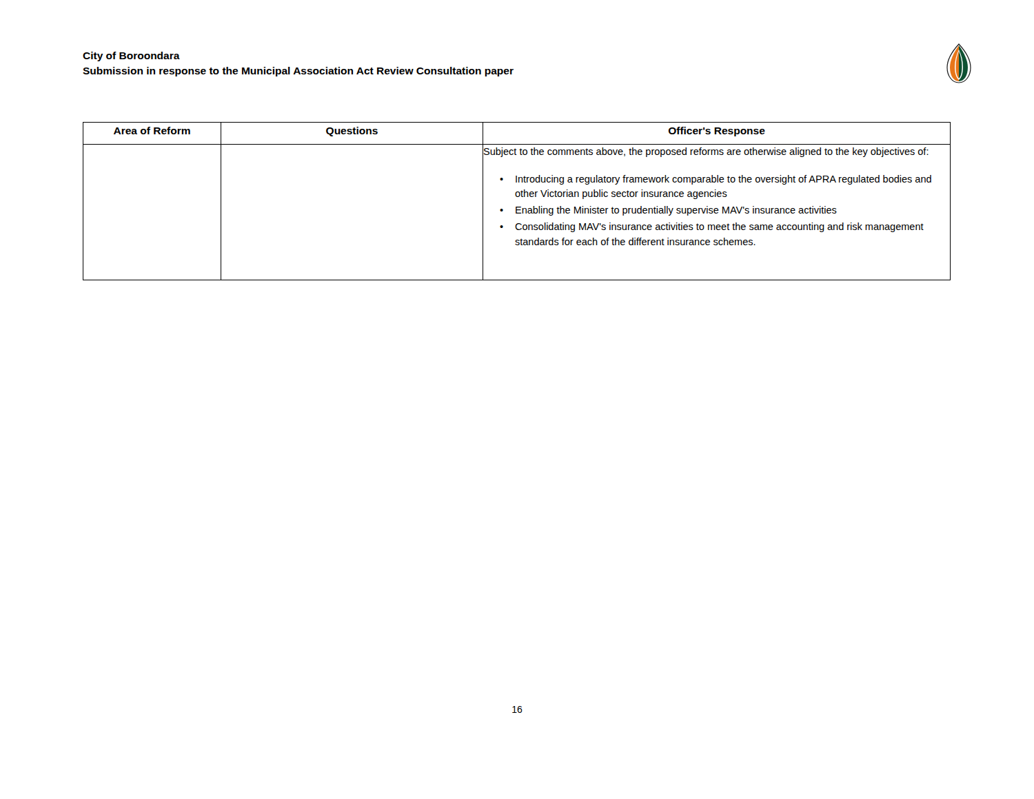City of Boroondara
Submission in response to the Municipal Association Act Review Consultation paper
| Area of Reform | Questions | Officer's Response |
| --- | --- | --- |
| | | Subject to the comments above, the proposed reforms are otherwise aligned to the key objectives of: Introducing a regulatory framework comparable to the oversight of APRA regulated bodies and other Victorian public sector insurance agencies Enabling the Minister to prudentially supervise MAV's insurance activities Consolidating MAV's insurance activities to meet the same accounting and risk management standards for each of the different insurance schemes. |
16